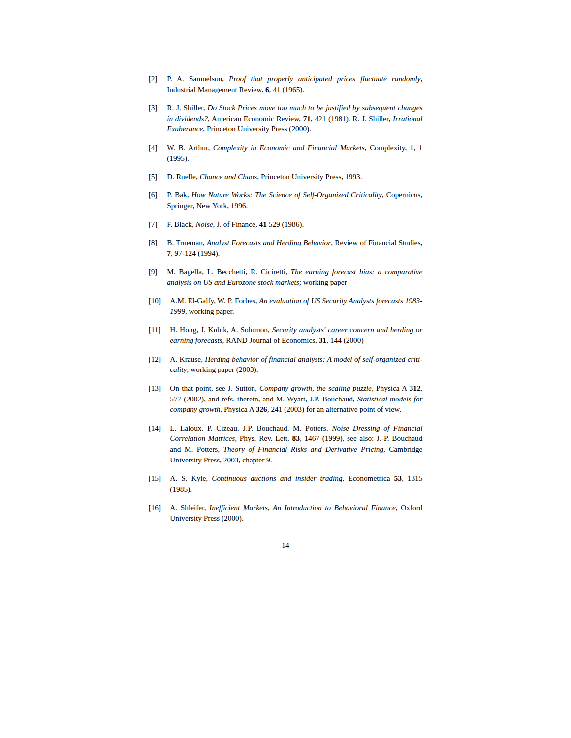[2] P. A. Samuelson, Proof that properly anticipated prices fluctuate randomly, Industrial Management Review, 6, 41 (1965).
[3] R. J. Shiller, Do Stock Prices move too much to be justified by subsequent changes in dividends?, American Economic Review, 71, 421 (1981). R. J. Shiller, Irrational Exuberance, Princeton University Press (2000).
[4] W. B. Arthur, Complexity in Economic and Financial Markets, Complexity, 1, 1 (1995).
[5] D. Ruelle, Chance and Chaos, Princeton University Press, 1993.
[6] P. Bak, How Nature Works: The Science of Self-Organized Criticality, Copernicus, Springer, New York, 1996.
[7] F. Black, Noise, J. of Finance, 41 529 (1986).
[8] B. Trueman, Analyst Forecasts and Herding Behavior, Review of Financial Studies, 7, 97-124 (1994).
[9] M. Bagella, L. Becchetti, R. Ciciretti, The earning forecast bias: a comparative analysis on US and Eurozone stock markets; working paper
[10] A.M. El-Galfy, W. P. Forbes, An evaluation of US Security Analysts forecasts 1983-1999, working paper.
[11] H. Hong, J. Kubik, A. Solomon, Security analysts' career concern and herding or earning forecasts, RAND Journal of Economics, 31, 144 (2000)
[12] A. Krause, Herding behavior of financial analysts: A model of self-organized criticality, working paper (2003).
[13] On that point, see J. Sutton, Company growth, the scaling puzzle, Physica A 312, 577 (2002), and refs. therein, and M. Wyart, J.P. Bouchaud, Statistical models for company growth, Physica A 326, 241 (2003) for an alternative point of view.
[14] L. Laloux, P. Cizeau, J.P. Bouchaud, M. Potters, Noise Dressing of Financial Correlation Matrices, Phys. Rev. Lett. 83, 1467 (1999), see also: J.-P. Bouchaud and M. Potters, Theory of Financial Risks and Derivative Pricing, Cambridge University Press, 2003, chapter 9.
[15] A. S. Kyle, Continuous auctions and insider trading, Econometrica 53, 1315 (1985).
[16] A. Shleifer, Inefficient Markets, An Introduction to Behavioral Finance, Oxford University Press (2000).
14